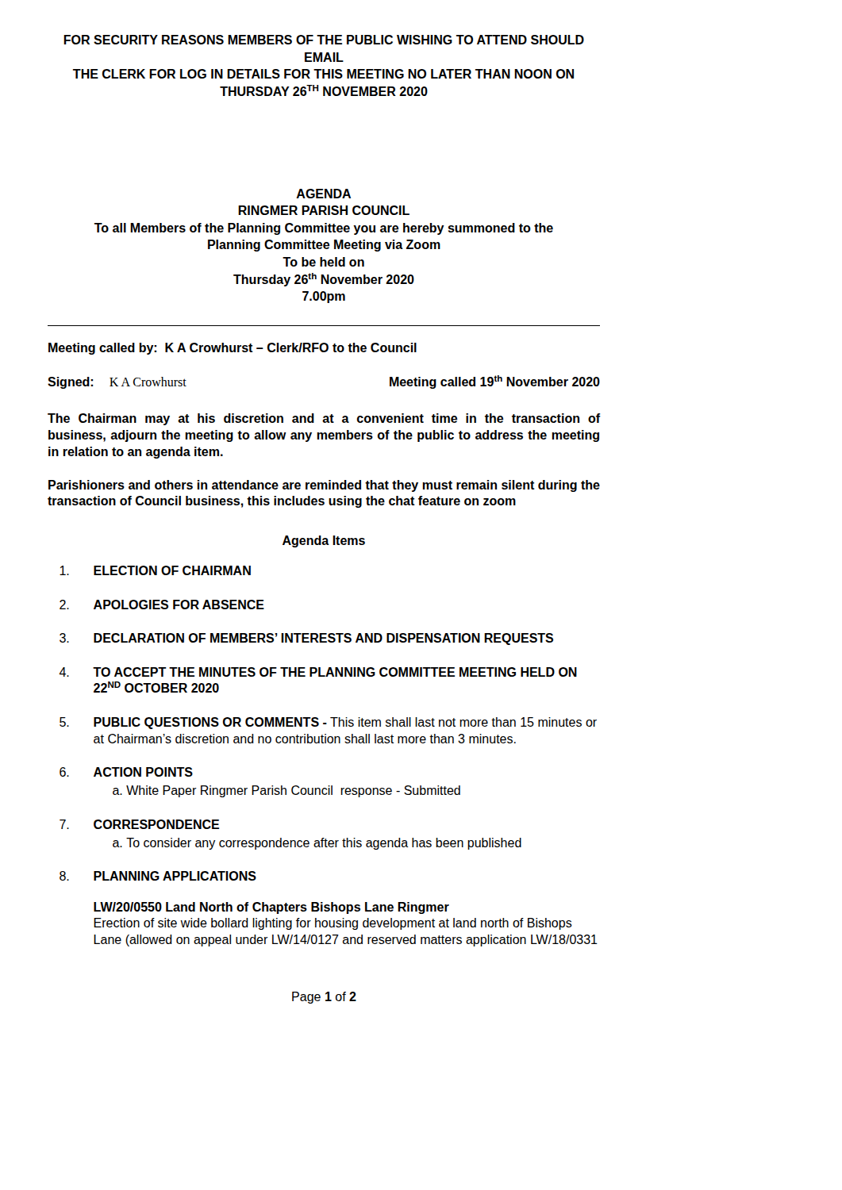FOR SECURITY REASONS MEMBERS OF THE PUBLIC WISHING TO ATTEND SHOULD EMAIL
THE CLERK FOR LOG IN DETAILS FOR THIS MEETING NO LATER THAN NOON ON
THURSDAY 26TH NOVEMBER 2020
AGENDA
RINGMER PARISH COUNCIL
To all Members of the Planning Committee you are hereby summoned to the
Planning Committee Meeting via Zoom
To be held on
Thursday 26th November 2020
7.00pm
Meeting called by: K A Crowhurst – Clerk/RFO to the Council
Signed: K A Crowhurst
Meeting called 19th November 2020
The Chairman may at his discretion and at a convenient time in the transaction of business, adjourn the meeting to allow any members of the public to address the meeting in relation to an agenda item.
Parishioners and others in attendance are reminded that they must remain silent during the transaction of Council business, this includes using the chat feature on zoom
Agenda Items
ELECTION OF CHAIRMAN
APOLOGIES FOR ABSENCE
DECLARATION OF MEMBERS’ INTERESTS AND DISPENSATION REQUESTS
TO ACCEPT THE MINUTES OF THE PLANNING COMMITTEE MEETING HELD ON 22ND OCTOBER 2020
PUBLIC QUESTIONS OR COMMENTS - This item shall last not more than 15 minutes or at Chairman’s discretion and no contribution shall last more than 3 minutes.
ACTION POINTS
White Paper Ringmer Parish Council response - Submitted
CORRESPONDENCE
To consider any correspondence after this agenda has been published
PLANNING APPLICATIONS
LW/20/0550 Land North of Chapters Bishops Lane Ringmer
Erection of site wide bollard lighting for housing development at land north of Bishops Lane (allowed on appeal under LW/14/0127 and reserved matters application LW/18/0331
Page 1 of 2